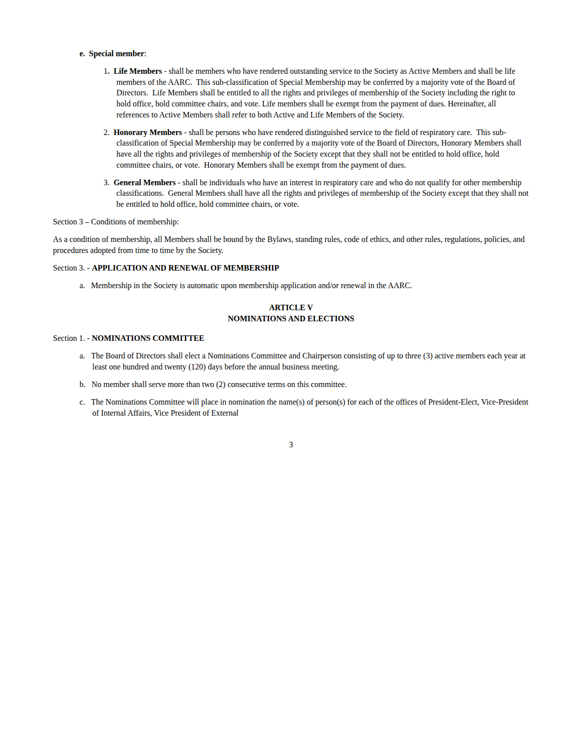e. Special member:
1. Life Members - shall be members who have rendered outstanding service to the Society as Active Members and shall be life members of the AARC. This sub-classification of Special Membership may be conferred by a majority vote of the Board of Directors. Life Members shall be entitled to all the rights and privileges of membership of the Society including the right to hold office, hold committee chairs, and vote. Life members shall be exempt from the payment of dues. Hereinafter, all references to Active Members shall refer to both Active and Life Members of the Society.
2. Honorary Members - shall be persons who have rendered distinguished service to the field of respiratory care. This sub-classification of Special Membership may be conferred by a majority vote of the Board of Directors, Honorary Members shall have all the rights and privileges of membership of the Society except that they shall not be entitled to hold office, hold committee chairs, or vote. Honorary Members shall be exempt from the payment of dues.
3. General Members - shall be individuals who have an interest in respiratory care and who do not qualify for other membership classifications. General Members shall have all the rights and privileges of membership of the Society except that they shall not be entitled to hold office, hold committee chairs, or vote.
Section 3 – Conditions of membership:
As a condition of membership, all Members shall be bound by the Bylaws, standing rules, code of ethics, and other rules, regulations, policies, and procedures adopted from time to time by the Society.
Section 3. - APPLICATION AND RENEWAL OF MEMBERSHIP
a. Membership in the Society is automatic upon membership application and/or renewal in the AARC.
ARTICLE V
NOMINATIONS AND ELECTIONS
Section 1. - NOMINATIONS COMMITTEE
a. The Board of Directors shall elect a Nominations Committee and Chairperson consisting of up to three (3) active members each year at least one hundred and twenty (120) days before the annual business meeting.
b. No member shall serve more than two (2) consecutive terms on this committee.
c. The Nominations Committee will place in nomination the name(s) of person(s) for each of the offices of President-Elect, Vice-President of Internal Affairs, Vice President of External
3